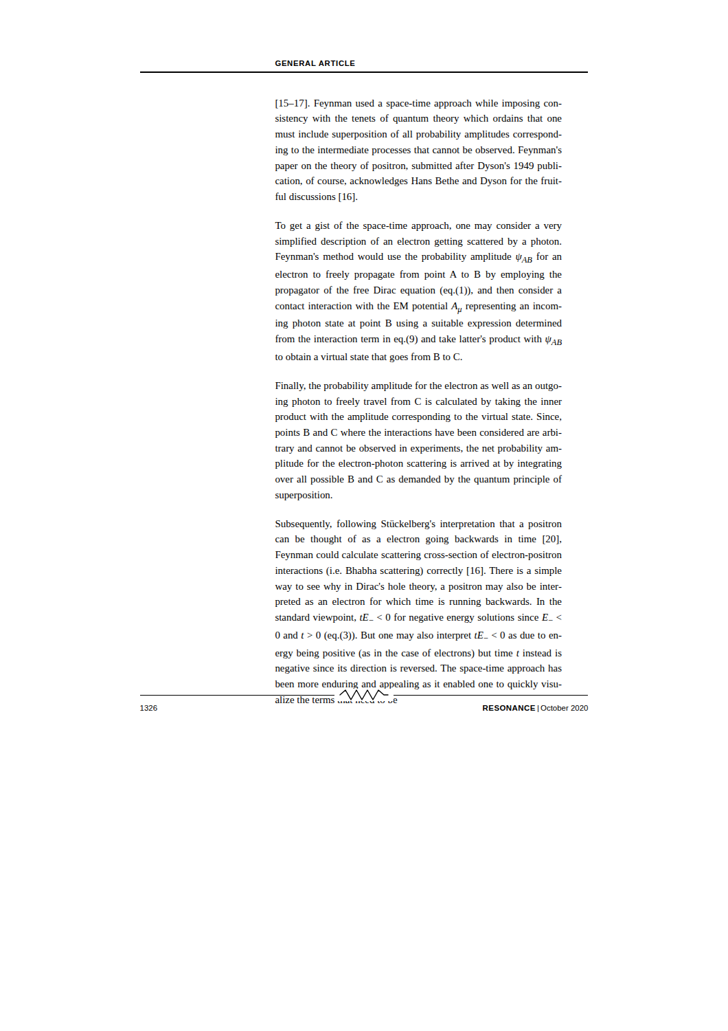GENERAL ARTICLE
[15–17]. Feynman used a space-time approach while imposing consistency with the tenets of quantum theory which ordains that one must include superposition of all probability amplitudes corresponding to the intermediate processes that cannot be observed. Feynman's paper on the theory of positron, submitted after Dyson's 1949 publication, of course, acknowledges Hans Bethe and Dyson for the fruitful discussions [16].
To get a gist of the space-time approach, one may consider a very simplified description of an electron getting scattered by a photon. Feynman's method would use the probability amplitude ψAB for an electron to freely propagate from point A to B by employing the propagator of the free Dirac equation (eq.(1)), and then consider a contact interaction with the EM potential Aμ representing an incoming photon state at point B using a suitable expression determined from the interaction term in eq.(9) and take latter's product with ψAB to obtain a virtual state that goes from B to C.
Finally, the probability amplitude for the electron as well as an outgoing photon to freely travel from C is calculated by taking the inner product with the amplitude corresponding to the virtual state. Since, points B and C where the interactions have been considered are arbitrary and cannot be observed in experiments, the net probability amplitude for the electron-photon scattering is arrived at by integrating over all possible B and C as demanded by the quantum principle of superposition.
Subsequently, following Stückelberg's interpretation that a positron can be thought of as a electron going backwards in time [20], Feynman could calculate scattering cross-section of electron-positron interactions (i.e. Bhabha scattering) correctly [16]. There is a simple way to see why in Dirac's hole theory, a positron may also be interpreted as an electron for which time is running backwards. In the standard viewpoint, tE− < 0 for negative energy solutions since E− < 0 and t > 0 (eq.(3)). But one may also interpret tE− < 0 as due to energy being positive (as in the case of electrons) but time t instead is negative since its direction is reversed. The space-time approach has been more enduring and appealing as it enabled one to quickly visualize the terms that need to be
1326 RESONANCE|October 2020